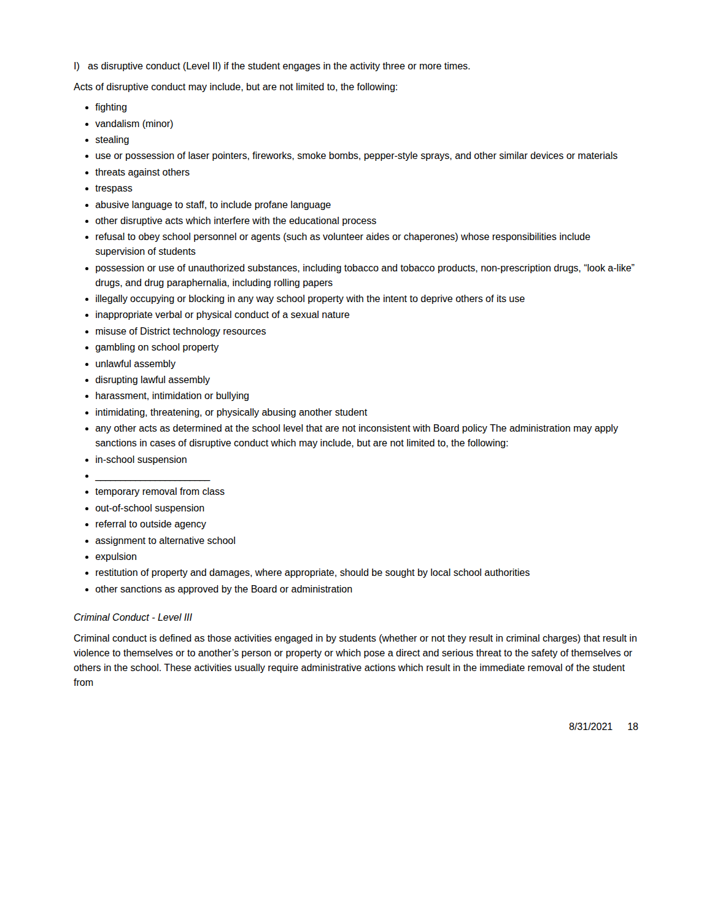I) as disruptive conduct (Level II) if the student engages in the activity three or more times.
Acts of disruptive conduct may include, but are not limited to, the following:
fighting
vandalism (minor)
stealing
use or possession of laser pointers, fireworks, smoke bombs, pepper-style sprays, and other similar devices or materials
threats against others
trespass
abusive language to staff, to include profane language
other disruptive acts which interfere with the educational process
refusal to obey school personnel or agents (such as volunteer aides or chaperones) whose responsibilities include supervision of students
possession or use of unauthorized substances, including tobacco and tobacco products, non-prescription drugs, “look a-like” drugs, and drug paraphernalia, including rolling papers
illegally occupying or blocking in any way school property with the intent to deprive others of its use
inappropriate verbal or physical conduct of a sexual nature
misuse of District technology resources
gambling on school property
unlawful assembly
disrupting lawful assembly
harassment, intimidation or bullying
intimidating, threatening, or physically abusing another student
any other acts as determined at the school level that are not inconsistent with Board policy The administration may apply sanctions in cases of disruptive conduct which may include, but are not limited to, the following:
in-school suspension
_______________________
temporary removal from class
out-of-school suspension
referral to outside agency
assignment to alternative school
expulsion
restitution of property and damages, where appropriate, should be sought by local school authorities
other sanctions as approved by the Board or administration
Criminal Conduct - Level III
Criminal conduct is defined as those activities engaged in by students (whether or not they result in criminal charges) that result in violence to themselves or to another’s person or property or which pose a direct and serious threat to the safety of themselves or others in the school. These activities usually require administrative actions which result in the immediate removal of the student from
8/31/202118